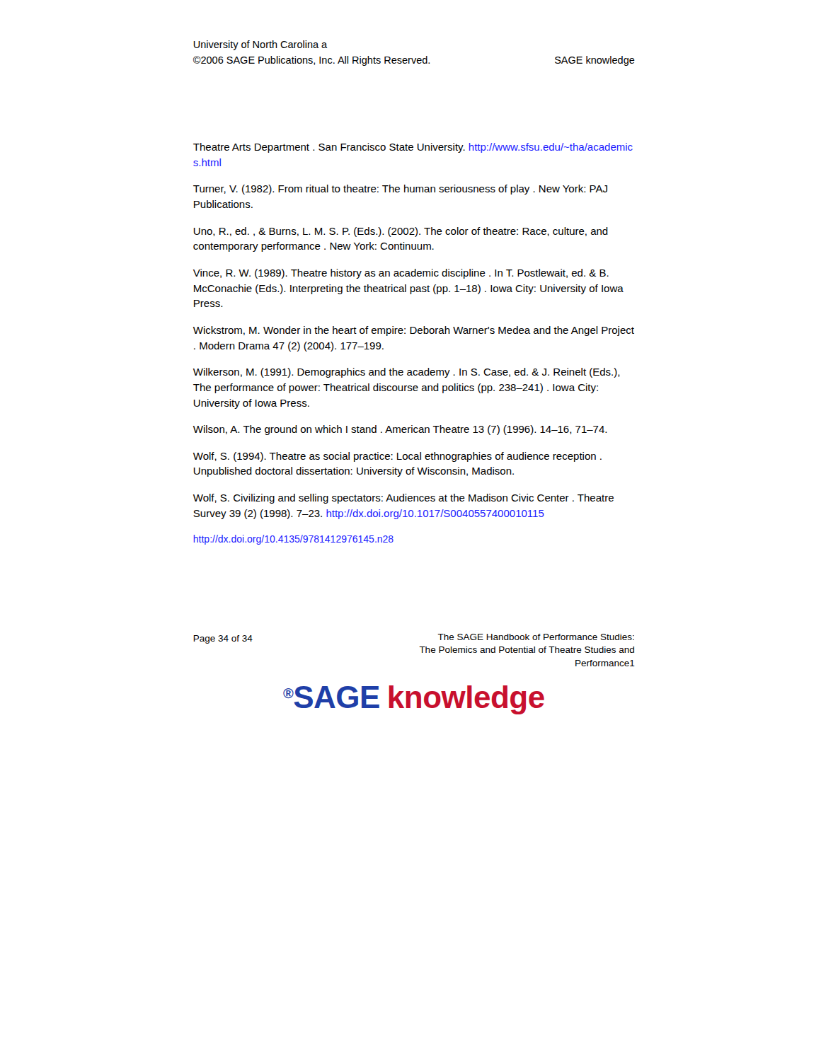University of North Carolina a
©2006 SAGE Publications, Inc. All Rights Reserved. SAGE knowledge
Theatre Arts Department . San Francisco State University. http://www.sfsu.edu/~tha/academics.html
Turner, V. (1982). From ritual to theatre: The human seriousness of play . New York: PAJ Publications.
Uno, R., ed. , & Burns, L. M. S. P. (Eds.). (2002). The color of theatre: Race, culture, and contemporary performance . New York: Continuum.
Vince, R. W. (1989). Theatre history as an academic discipline . In T. Postlewait, ed. & B. McConachie (Eds.). Interpreting the theatrical past (pp. 1–18) . Iowa City: University of Iowa Press.
Wickstrom, M. Wonder in the heart of empire: Deborah Warner's Medea and the Angel Project . Modern Drama 47 (2) (2004). 177–199.
Wilkerson, M. (1991). Demographics and the academy . In S. Case, ed. & J. Reinelt (Eds.), The performance of power: Theatrical discourse and politics (pp. 238–241) . Iowa City: University of Iowa Press.
Wilson, A. The ground on which I stand . American Theatre 13 (7) (1996). 14–16, 71–74.
Wolf, S. (1994). Theatre as social practice: Local ethnographies of audience reception . Unpublished doctoral dissertation: University of Wisconsin, Madison.
Wolf, S. Civilizing and selling spectators: Audiences at the Madison Civic Center . Theatre Survey 39 (2) (1998). 7–23. http://dx.doi.org/10.1017/S0040557400010115
http://dx.doi.org/10.4135/9781412976145.n28
Page 34 of 34
The SAGE Handbook of Performance Studies:
The Polemics and Potential of Theatre Studies and
Performance1
®SAGE knowledge